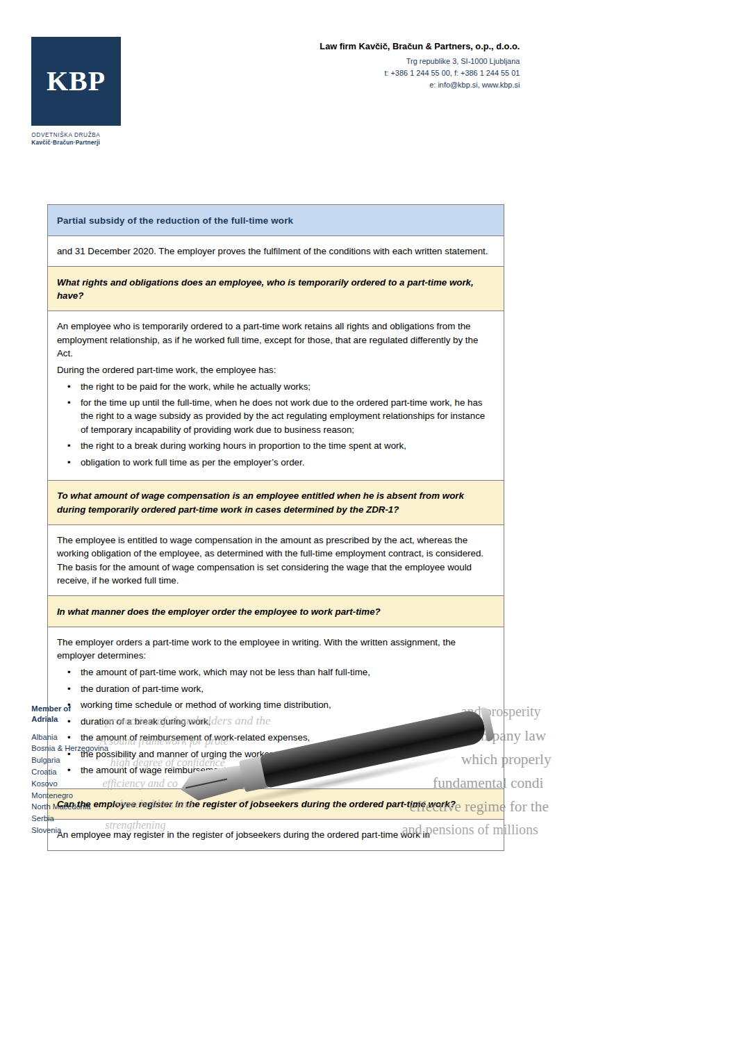KBP
ODVETNIŠKA DRUŽBA
Kavčič·Bračun·Partnerji
Law firm Kavčič, Bračun & Partners, o.p., d.o.o.
Trg republike 3, SI-1000 Ljubljana
t: +386 1 244 55 00, f: +386 1 244 55 01
e: info@kbp.si, www.kbp.si
| Partial subsidy of the reduction of the full-time work |
| and 31 December 2020. The employer proves the fulfilment of the conditions with each written statement. |
| What rights and obligations does an employee, who is temporarily ordered to a part-time work, have? |
| An employee who is temporarily ordered to a part-time work retains all rights and obligations from the employment relationship, as if he worked full time, except for those, that are regulated differently by the Act. During the ordered part-time work, the employee has: the right to be paid for the work, while he actually works; for the time up until the full-time, when he does not work due to the ordered part-time work, he has the right to a wage subsidy as provided by the act regulating employment relationships for instance of temporary incapability of providing work due to business reason; the right to a break during working hours in proportion to the time spent at work, obligation to work full time as per the employer’s order. |
| To what amount of wage compensation is an employee entitled when he is absent from work during temporarily ordered part-time work in cases determined by the ZDR-1? |
| The employee is entitled to wage compensation in the amount as prescribed by the act, whereas the working obligation of the employee, as determined with the full-time employment contract, is considered. The basis for the amount of wage compensation is set considering the wage that the employee would receive, if he worked full time. |
| In what manner does the employer order the employee to work part-time? |
| The employer orders a part-time work to the employee in writing. With the written assignment, the employer determines: the amount of part-time work, which may not be less than half full-time, the duration of part-time work, working time schedule or method of working time distribution, duration of a break during work, the amount of reimbursement of work-related expenses, the possibility and manner of urging the worker to resume full-time work, and the amount of wage reimbursement. |
| Can the employee register in the register of jobseekers during the ordered part-time work? |
| An employee may register in the register of jobseekers during the ordered part-time work in |
Member of
Adriala
Albania
Bosnia & Herzegovina
Bulgaria
Croatia
Kosovo
Montenegro
North Macedonia
Serbia
Slovenia
protection of shareholders and the
A sound framework for prote
high degree of confidence
efficiency and co
shareholders and
strengthening
and prosperity
company law
which properly
fundamental condi
effective regime for the
and pensions of millions